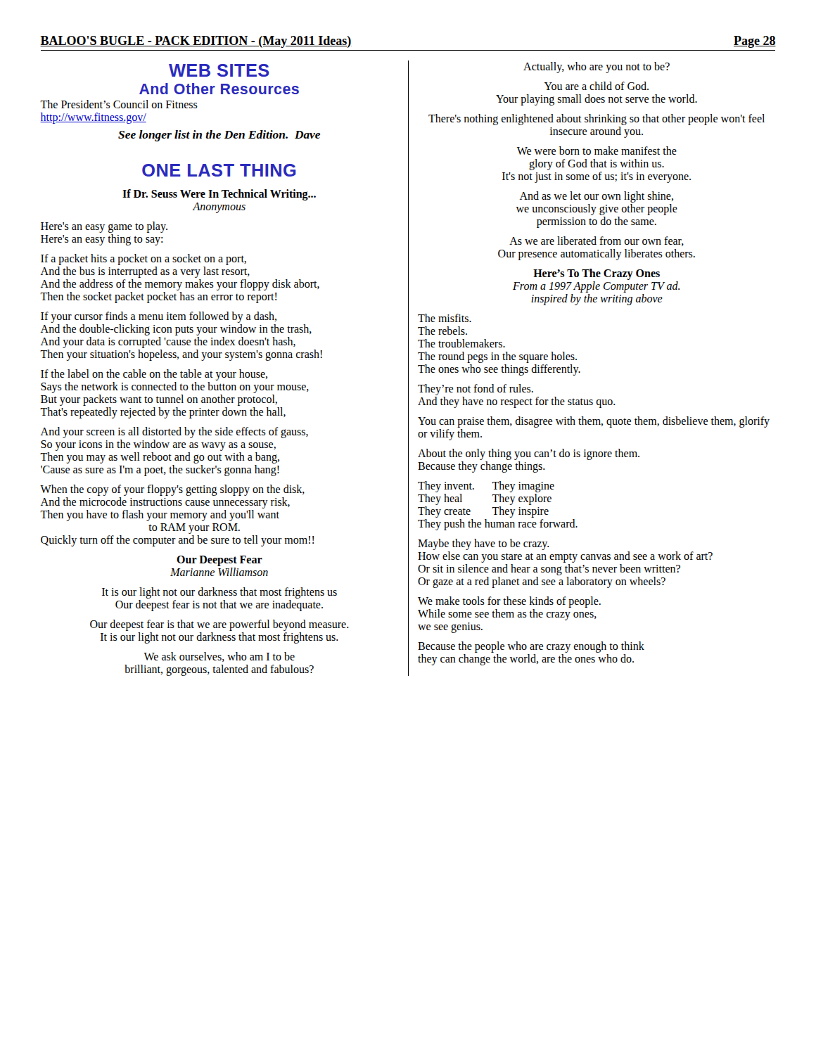BALOO'S BUGLE - PACK EDITION - (May 2011 Ideas) Page 28
WEB SITESAnd Other Resources
The President’s Council on Fitness
http://www.fitness.gov/
See longer list in the Den Edition. Dave
ONE LAST THING
If Dr. Seuss Were In Technical Writing...
Anonymous
Here's an easy game to play.
Here's an easy thing to say:
If a packet hits a pocket on a socket on a port,
And the bus is interrupted as a very last resort,
And the address of the memory makes your floppy disk abort,
Then the socket packet pocket has an error to report!
If your cursor finds a menu item followed by a dash,
And the double-clicking icon puts your window in the trash,
And your data is corrupted 'cause the index doesn't hash,
Then your situation's hopeless, and your system's gonna crash!
If the label on the cable on the table at your house,
Says the network is connected to the button on your mouse,
But your packets want to tunnel on another protocol,
That's repeatedly rejected by the printer down the hall,
And your screen is all distorted by the side effects of gauss,
So your icons in the window are as wavy as a souse,
Then you may as well reboot and go out with a bang,
'Cause as sure as I'm a poet, the sucker's gonna hang!
When the copy of your floppy's getting sloppy on the disk,
And the microcode instructions cause unnecessary risk,
Then you have to flash your memory and you'll want
to RAM your ROM.
Quickly turn off the computer and be sure to tell your mom!!
Our Deepest Fear
Marianne Williamson
It is our light not our darkness that most frightens us
Our deepest fear is not that we are inadequate.
Our deepest fear is that we are powerful beyond measure.
It is our light not our darkness that most frightens us.
We ask ourselves, who am I to be
brilliant, gorgeous, talented and fabulous?
Actually, who are you not to be?
You are a child of God.
Your playing small does not serve the world.
There's nothing enlightened about shrinking so that other people won't feel insecure around you.
We were born to make manifest the
glory of God that is within us.
It's not just in some of us; it's in everyone.
And as we let our own light shine,
we unconsciously give other people
permission to do the same.
As we are liberated from our own fear,
Our presence automatically liberates others.
Here’s To The Crazy Ones
From a 1997 Apple Computer TV ad.
inspired by the writing above
The misfits.
The rebels.
The troublemakers.
The round pegs in the square holes.
The ones who see things differently.
They’re not fond of rules.
And they have no respect for the status quo.
You can praise them, disagree with them, quote them, disbelieve them, glorify or vilify them.
About the only thing you can’t do is ignore them.
Because they change things.
They invent. They imagine
They heal They explore
They create They inspire
They push the human race forward.
Maybe they have to be crazy.
How else can you stare at an empty canvas and see a work of art?
Or sit in silence and hear a song that’s never been written?
Or gaze at a red planet and see a laboratory on wheels?
We make tools for these kinds of people.
While some see them as the crazy ones,
we see genius.
Because the people who are crazy enough to think
they can change the world, are the ones who do.